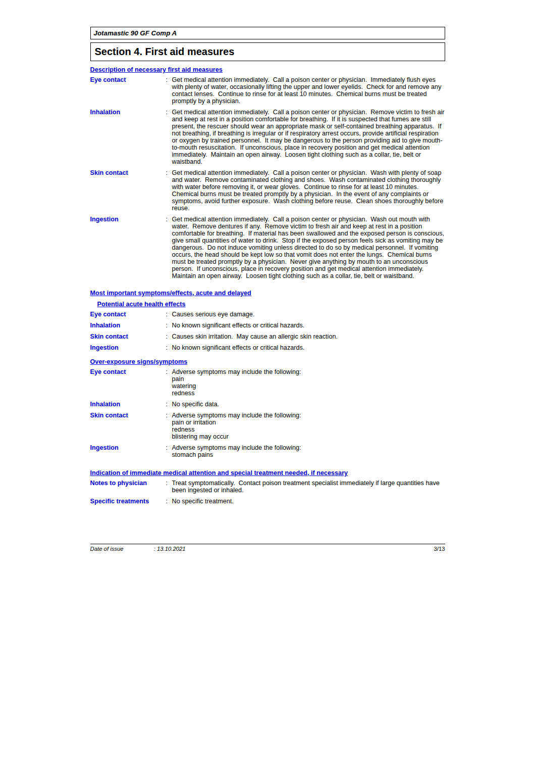Jotamastic 90 GF Comp A
Section 4. First aid measures
Description of necessary first aid measures
| Eye contact | : | Get medical attention immediately. Call a poison center or physician. Immediately flush eyes with plenty of water, occasionally lifting the upper and lower eyelids. Check for and remove any contact lenses. Continue to rinse for at least 10 minutes. Chemical burns must be treated promptly by a physician. |
| Inhalation | : | Get medical attention immediately. Call a poison center or physician. Remove victim to fresh air and keep at rest in a position comfortable for breathing. If it is suspected that fumes are still present, the rescuer should wear an appropriate mask or self-contained breathing apparatus. If not breathing, if breathing is irregular or if respiratory arrest occurs, provide artificial respiration or oxygen by trained personnel. It may be dangerous to the person providing aid to give mouth-to-mouth resuscitation. If unconscious, place in recovery position and get medical attention immediately. Maintain an open airway. Loosen tight clothing such as a collar, tie, belt or waistband. |
| Skin contact | : | Get medical attention immediately. Call a poison center or physician. Wash with plenty of soap and water. Remove contaminated clothing and shoes. Wash contaminated clothing thoroughly with water before removing it, or wear gloves. Continue to rinse for at least 10 minutes. Chemical burns must be treated promptly by a physician. In the event of any complaints or symptoms, avoid further exposure. Wash clothing before reuse. Clean shoes thoroughly before reuse. |
| Ingestion | : | Get medical attention immediately. Call a poison center or physician. Wash out mouth with water. Remove dentures if any. Remove victim to fresh air and keep at rest in a position comfortable for breathing. If material has been swallowed and the exposed person is conscious, give small quantities of water to drink. Stop if the exposed person feels sick as vomiting may be dangerous. Do not induce vomiting unless directed to do so by medical personnel. If vomiting occurs, the head should be kept low so that vomit does not enter the lungs. Chemical burns must be treated promptly by a physician. Never give anything by mouth to an unconscious person. If unconscious, place in recovery position and get medical attention immediately. Maintain an open airway. Loosen tight clothing such as a collar, tie, belt or waistband. |
Most important symptoms/effects, acute and delayed
Potential acute health effects
| Eye contact | : | Causes serious eye damage. |
| Inhalation | : | No known significant effects or critical hazards. |
| Skin contact | : | Causes skin irritation. May cause an allergic skin reaction. |
| Ingestion | : | No known significant effects or critical hazards. |
Over-exposure signs/symptoms
| Eye contact | : | Adverse symptoms may include the following: pain watering redness |
| Inhalation | : | No specific data. |
| Skin contact | : | Adverse symptoms may include the following: pain or irritation redness blistering may occur |
| Ingestion | : | Adverse symptoms may include the following: stomach pains |
Indication of immediate medical attention and special treatment needed, if necessary
| Notes to physician | : | Treat symptomatically. Contact poison treatment specialist immediately if large quantities have been ingested or inhaled. |
| Specific treatments | : | No specific treatment. |
Date of issue : 13.10.2021 3/13